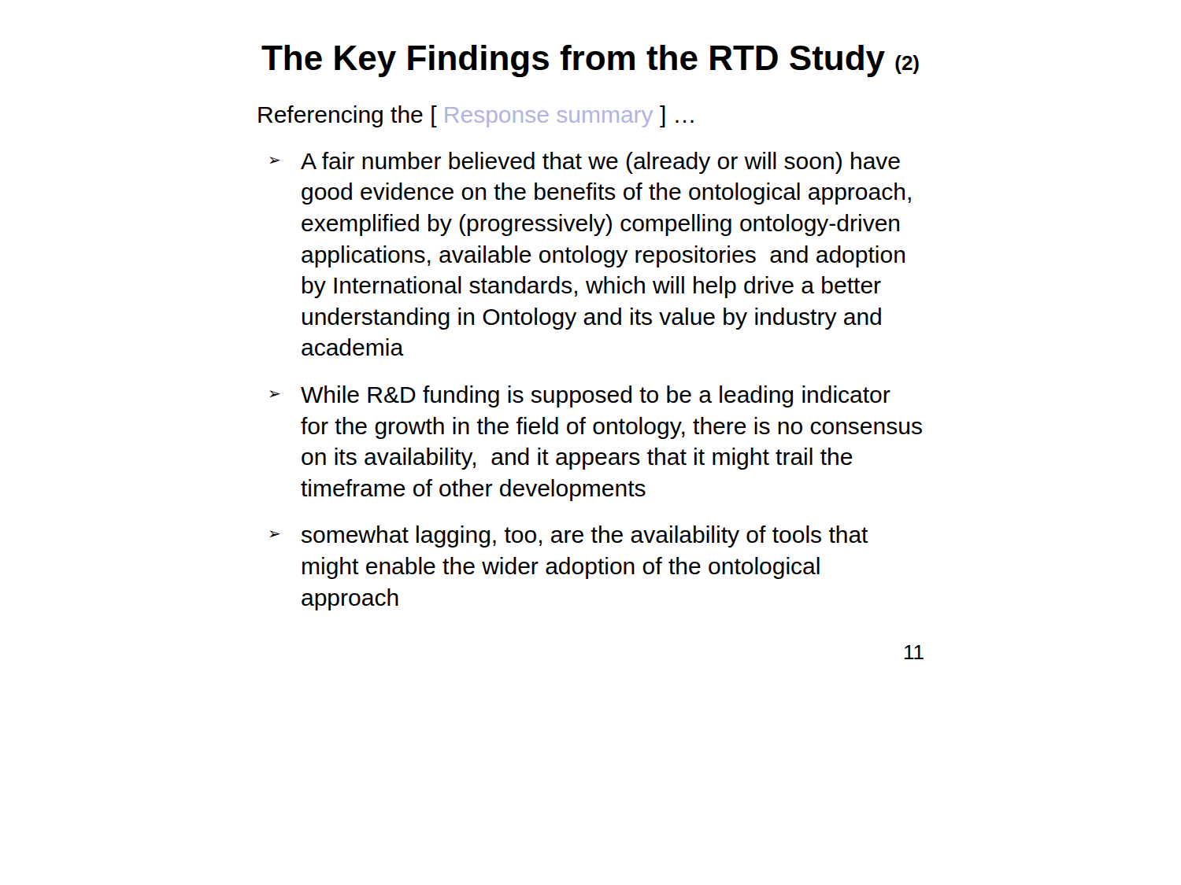The Key Findings from the RTD Study (2)
Referencing the [ Response summary ] …
A fair number believed that we (already or will soon) have good evidence on the benefits of the ontological approach, exemplified by (progressively) compelling ontology-driven applications, available ontology repositories and adoption by International standards, which will help drive a better understanding in Ontology and its value by industry and academia
While R&D funding is supposed to be a leading indicator for the growth in the field of ontology, there is no consensus on its availability, and it appears that it might trail the timeframe of other developments
somewhat lagging, too, are the availability of tools that might enable the wider adoption of the ontological approach
11